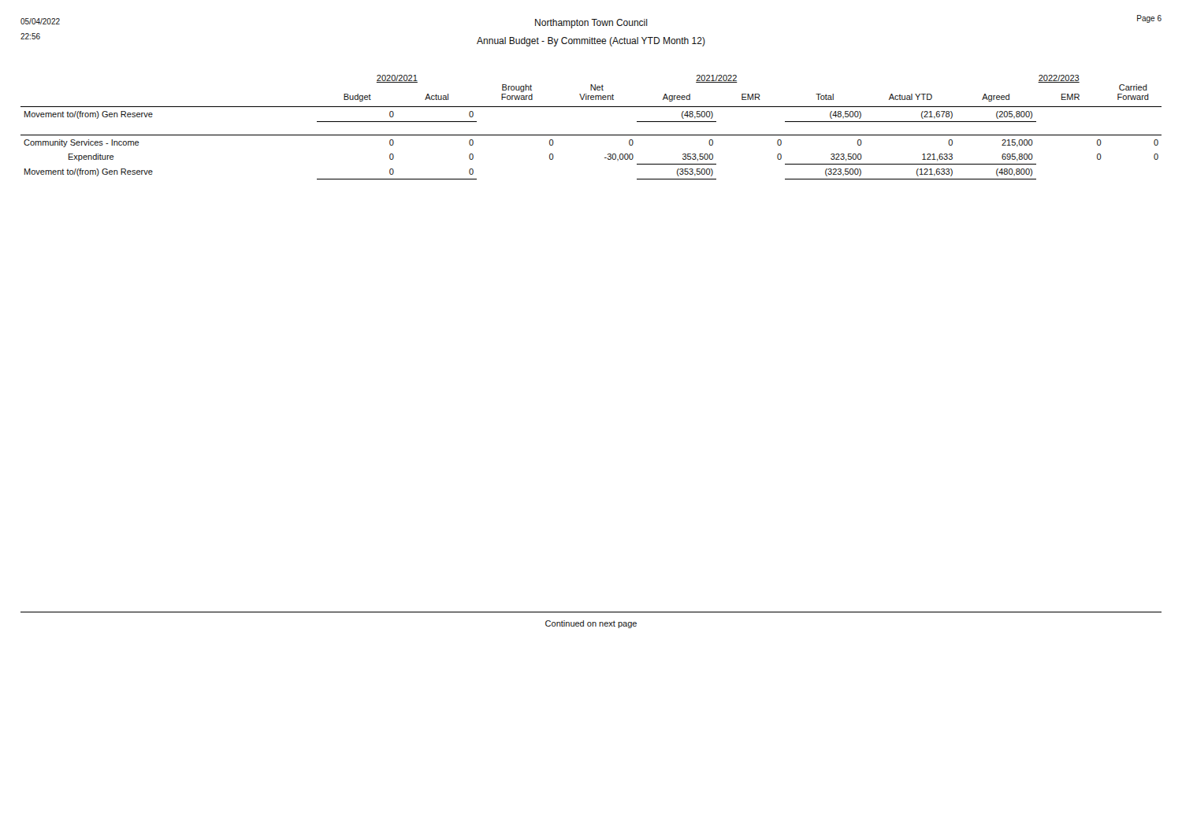05/04/2022
22:56
Page 6
Northampton Town Council
Annual Budget - By Committee (Actual YTD Month 12)
| | 2020/2021 | 2021/2022 | 2022/2023 |
| --- | --- | --- | --- |
| | Budget | Actual | Brought Forward | Net Virement | Agreed | EMR | Total | Actual YTD | Agreed | EMR | Carried Forward |
| Movement to/(from) Gen Reserve | 0 | 0 | | | (48,500) | | (48,500) | (21,678) | (205,800) | | |
| Community Services - Income | 0 | 0 | 0 | 0 | 0 | 0 | 0 | 0 | 215,000 | 0 | 0 |
| Expenditure | 0 | 0 | 0 | -30,000 | 353,500 | 0 | 323,500 | 121,633 | 695,800 | 0 | 0 |
| Movement to/(from) Gen Reserve | 0 | 0 | | | (353,500) | | (323,500) | (121,633) | (480,800) | | |
Continued on next page